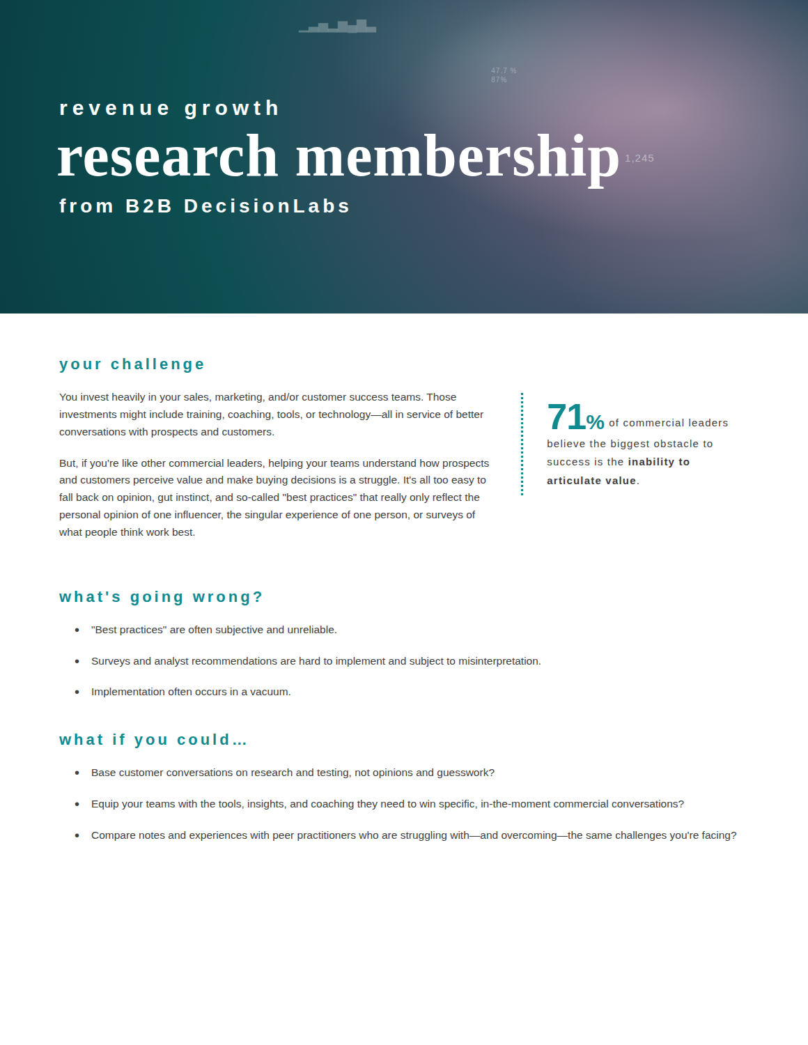▁▃▅▂▆▄▇▃
47.7 %
87%
1,245
revenue growth
research membership
from B2B DecisionLabs
your challenge
You invest heavily in your sales, marketing, and/or customer success teams. Those investments might include training, coaching, tools, or technology—all in service of better conversations with prospects and customers.
But, if you're like other commercial leaders, helping your teams understand how prospects and customers perceive value and make buying decisions is a struggle. It's all too easy to fall back on opinion, gut instinct, and so-called "best practices" that really only reflect the personal opinion of one influencer, the singular experience of one person, or surveys of what people think work best.
71% of commercial leaders believe the biggest obstacle to success is the inability to articulate value.
what's going wrong?
"Best practices" are often subjective and unreliable.
Surveys and analyst recommendations are hard to implement and subject to misinterpretation.
Implementation often occurs in a vacuum.
what if you could…
Base customer conversations on research and testing, not opinions and guesswork?
Equip your teams with the tools, insights, and coaching they need to win specific, in-the-moment commercial conversations?
Compare notes and experiences with peer practitioners who are struggling with—and overcoming—the same challenges you're facing?